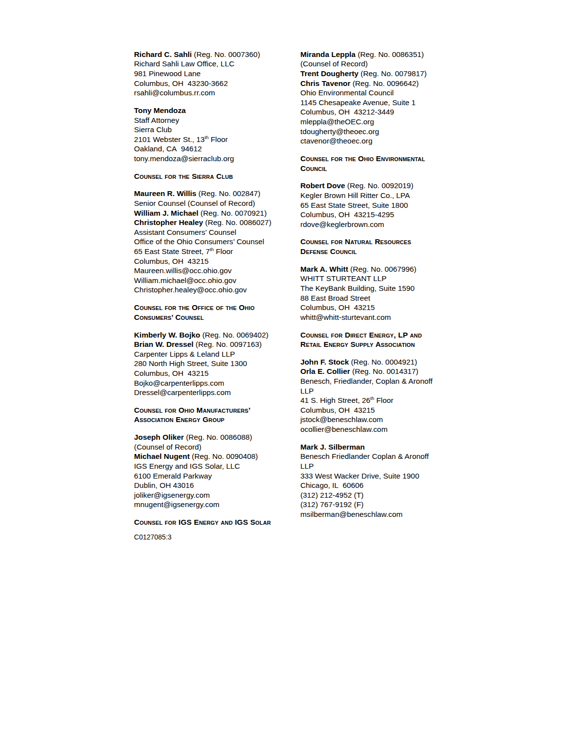Richard C. Sahli (Reg. No. 0007360) Richard Sahli Law Office, LLC 981 Pinewood Lane Columbus, OH 43230-3662 rsahli@columbus.rr.com
Tony Mendoza Staff Attorney Sierra Club 2101 Webster St., 13th Floor Oakland, CA 94612 tony.mendoza@sierraclub.org
Counsel for the Sierra Club
Maureen R. Willis (Reg. No. 002847) Senior Counsel (Counsel of Record) William J. Michael (Reg. No. 0070921) Christopher Healey (Reg. No. 0086027) Assistant Consumers’ Counsel Office of the Ohio Consumers’ Counsel 65 East State Street, 7th Floor Columbus, OH 43215 Maureen.willis@occ.ohio.gov William.michael@occ.ohio.gov Christopher.healey@occ.ohio.gov
Counsel for the Office of the Ohio Consumers’ Counsel
Kimberly W. Bojko (Reg. No. 0069402) Brian W. Dressel (Reg. No. 0097163) Carpenter Lipps & Leland LLP 280 North High Street, Suite 1300 Columbus, OH 43215 Bojko@carpenterlipps.com Dressel@carpenterlipps.com
Counsel for Ohio Manufacturers’ Association Energy Group
Joseph Oliker (Reg. No. 0086088) (Counsel of Record) Michael Nugent (Reg. No. 0090408) IGS Energy and IGS Solar, LLC 6100 Emerald Parkway Dublin, OH 43016 joliker@igsenergy.com mnugent@igsenergy.com
Counsel for IGS Energy and IGS Solar
Miranda Leppla (Reg. No. 0086351) (Counsel of Record) Trent Dougherty (Reg. No. 0079817) Chris Tavenor (Reg. No. 0096642) Ohio Environmental Council 1145 Chesapeake Avenue, Suite 1 Columbus, OH 43212-3449 mleppla@theOEC.org tdougherty@theoec.org ctavenor@theoec.org
Counsel for the Ohio Environmental Council
Robert Dove (Reg. No. 0092019) Kegler Brown Hill Ritter Co., LPA 65 East State Street, Suite 1800 Columbus, OH 43215-4295 rdove@keglerbrown.com
Counsel for Natural Resources Defense Council
Mark A. Whitt (Reg. No. 0067996) WHITT STURTEANT LLP The KeyBank Building, Suite 1590 88 East Broad Street Columbus, OH 43215 whitt@whitt-sturtevant.com
Counsel for Direct Energy, LP and Retail Energy Supply Association
John F. Stock (Reg. No. 0004921) Orla E. Collier (Reg. No. 0014317) Benesch, Friedlander, Coplan & Aronoff LLP 41 S. High Street, 26th Floor Columbus, OH 43215 jstock@beneschlaw.com ocollier@beneschlaw.com
Mark J. Silberman Benesch Friedlander Coplan & Aronoff LLP 333 West Wacker Drive, Suite 1900 Chicago, IL 60606 (312) 212-4952 (T) (312) 767-9192 (F) msilberman@beneschlaw.com
C0127085:3